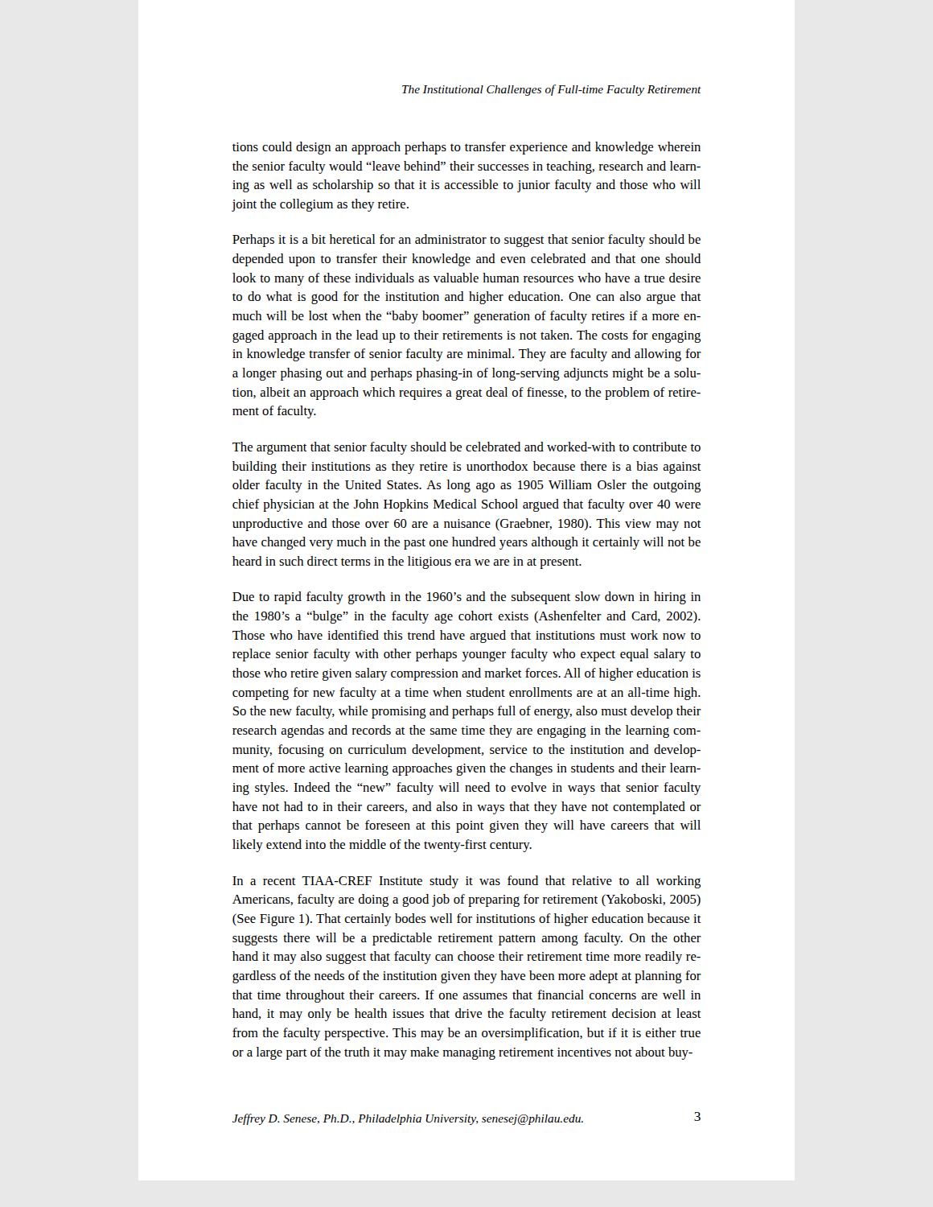The Institutional Challenges of Full-time Faculty Retirement
tions could design an approach perhaps to transfer experience and knowledge wherein the senior faculty would “leave behind” their successes in teaching, research and learning as well as scholarship so that it is accessible to junior faculty and those who will joint the collegium as they retire.
Perhaps it is a bit heretical for an administrator to suggest that senior faculty should be depended upon to transfer their knowledge and even celebrated and that one should look to many of these individuals as valuable human resources who have a true desire to do what is good for the institution and higher education. One can also argue that much will be lost when the “baby boomer” generation of faculty retires if a more engaged approach in the lead up to their retirements is not taken. The costs for engaging in knowledge transfer of senior faculty are minimal. They are faculty and allowing for a longer phasing out and perhaps phasing-in of long-serving adjuncts might be a solution, albeit an approach which requires a great deal of finesse, to the problem of retirement of faculty.
The argument that senior faculty should be celebrated and worked-with to contribute to building their institutions as they retire is unorthodox because there is a bias against older faculty in the United States. As long ago as 1905 William Osler the outgoing chief physician at the John Hopkins Medical School argued that faculty over 40 were unproductive and those over 60 are a nuisance (Graebner, 1980). This view may not have changed very much in the past one hundred years although it certainly will not be heard in such direct terms in the litigious era we are in at present.
Due to rapid faculty growth in the 1960’s and the subsequent slow down in hiring in the 1980’s a “bulge” in the faculty age cohort exists (Ashenfelter and Card, 2002). Those who have identified this trend have argued that institutions must work now to replace senior faculty with other perhaps younger faculty who expect equal salary to those who retire given salary compression and market forces. All of higher education is competing for new faculty at a time when student enrollments are at an all-time high. So the new faculty, while promising and perhaps full of energy, also must develop their research agendas and records at the same time they are engaging in the learning community, focusing on curriculum development, service to the institution and development of more active learning approaches given the changes in students and their learning styles. Indeed the “new” faculty will need to evolve in ways that senior faculty have not had to in their careers, and also in ways that they have not contemplated or that perhaps cannot be foreseen at this point given they will have careers that will likely extend into the middle of the twenty-first century.
In a recent TIAA-CREF Institute study it was found that relative to all working Americans, faculty are doing a good job of preparing for retirement (Yakoboski, 2005) (See Figure 1). That certainly bodes well for institutions of higher education because it suggests there will be a predictable retirement pattern among faculty. On the other hand it may also suggest that faculty can choose their retirement time more readily regardless of the needs of the institution given they have been more adept at planning for that time throughout their careers. If one assumes that financial concerns are well in hand, it may only be health issues that drive the faculty retirement decision at least from the faculty perspective. This may be an oversimplification, but if it is either true or a large part of the truth it may make managing retirement incentives not about buy-
Jeffrey D. Senese, Ph.D., Philadelphia University, senesej@philau.edu.
3